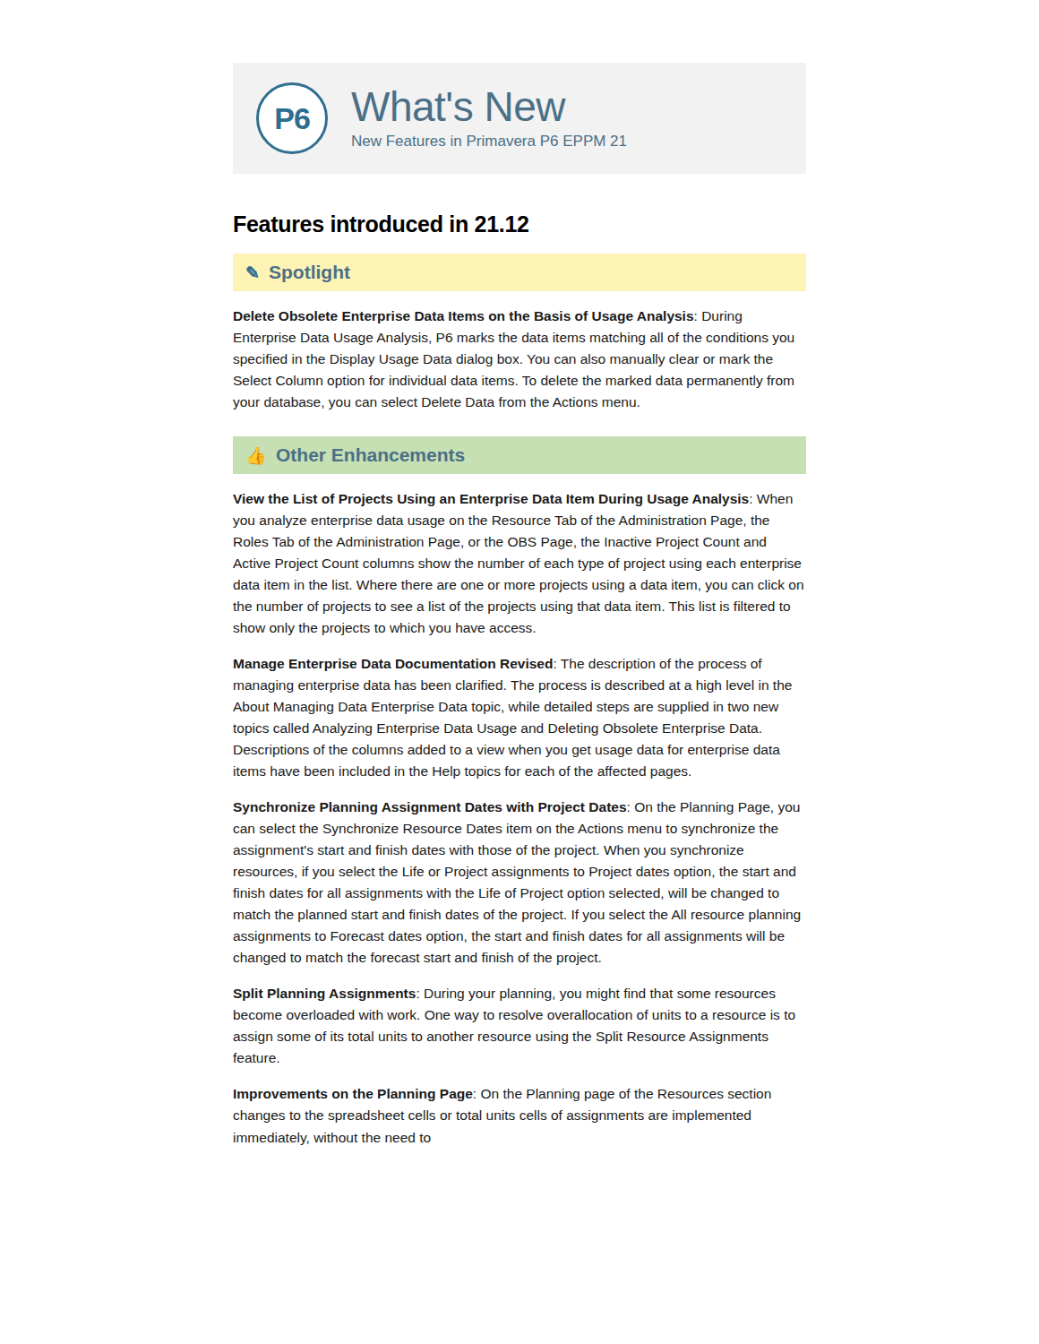P6
What's New
New Features in Primavera P6 EPPM 21
Features introduced in 21.12
✎Spotlight
Delete Obsolete Enterprise Data Items on the Basis of Usage Analysis: During Enterprise Data Usage Analysis, P6 marks the data items matching all of the conditions you specified in the Display Usage Data dialog box. You can also manually clear or mark the Select Column option for individual data items. To delete the marked data permanently from your database, you can select Delete Data from the Actions menu.
👍Other Enhancements
View the List of Projects Using an Enterprise Data Item During Usage Analysis: When you analyze enterprise data usage on the Resource Tab of the Administration Page, the Roles Tab of the Administration Page, or the OBS Page, the Inactive Project Count and Active Project Count columns show the number of each type of project using each enterprise data item in the list. Where there are one or more projects using a data item, you can click on the number of projects to see a list of the projects using that data item. This list is filtered to show only the projects to which you have access.
Manage Enterprise Data Documentation Revised: The description of the process of managing enterprise data has been clarified. The process is described at a high level in the About Managing Data Enterprise Data topic, while detailed steps are supplied in two new topics called Analyzing Enterprise Data Usage and Deleting Obsolete Enterprise Data. Descriptions of the columns added to a view when you get usage data for enterprise data items have been included in the Help topics for each of the affected pages.
Synchronize Planning Assignment Dates with Project Dates: On the Planning Page, you can select the Synchronize Resource Dates item on the Actions menu to synchronize the assignment's start and finish dates with those of the project. When you synchronize resources, if you select the Life or Project assignments to Project dates option, the start and finish dates for all assignments with the Life of Project option selected, will be changed to match the planned start and finish dates of the project. If you select the All resource planning assignments to Forecast dates option, the start and finish dates for all assignments will be changed to match the forecast start and finish of the project.
Split Planning Assignments: During your planning, you might find that some resources become overloaded with work. One way to resolve overallocation of units to a resource is to assign some of its total units to another resource using the Split Resource Assignments feature.
Improvements on the Planning Page: On the Planning page of the Resources section changes to the spreadsheet cells or total units cells of assignments are implemented immediately, without the need to